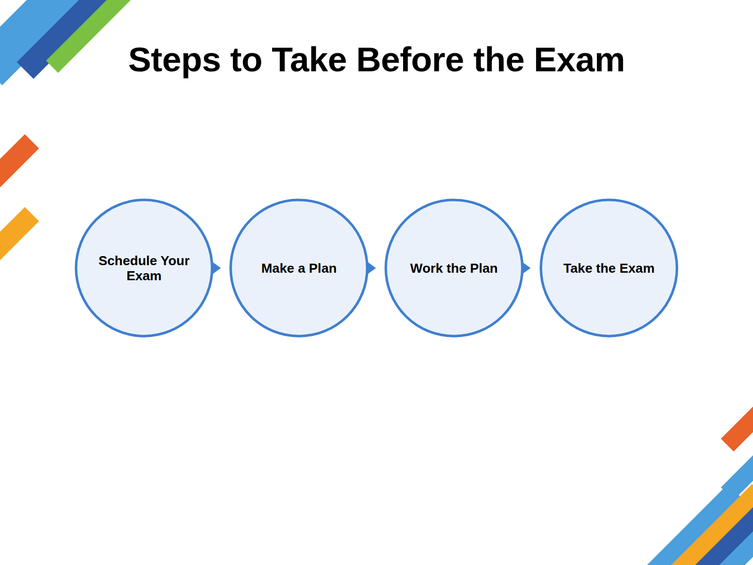Steps to Take Before the Exam
Schedule Your Exam
Make a Plan
Work the Plan
Take the Exam